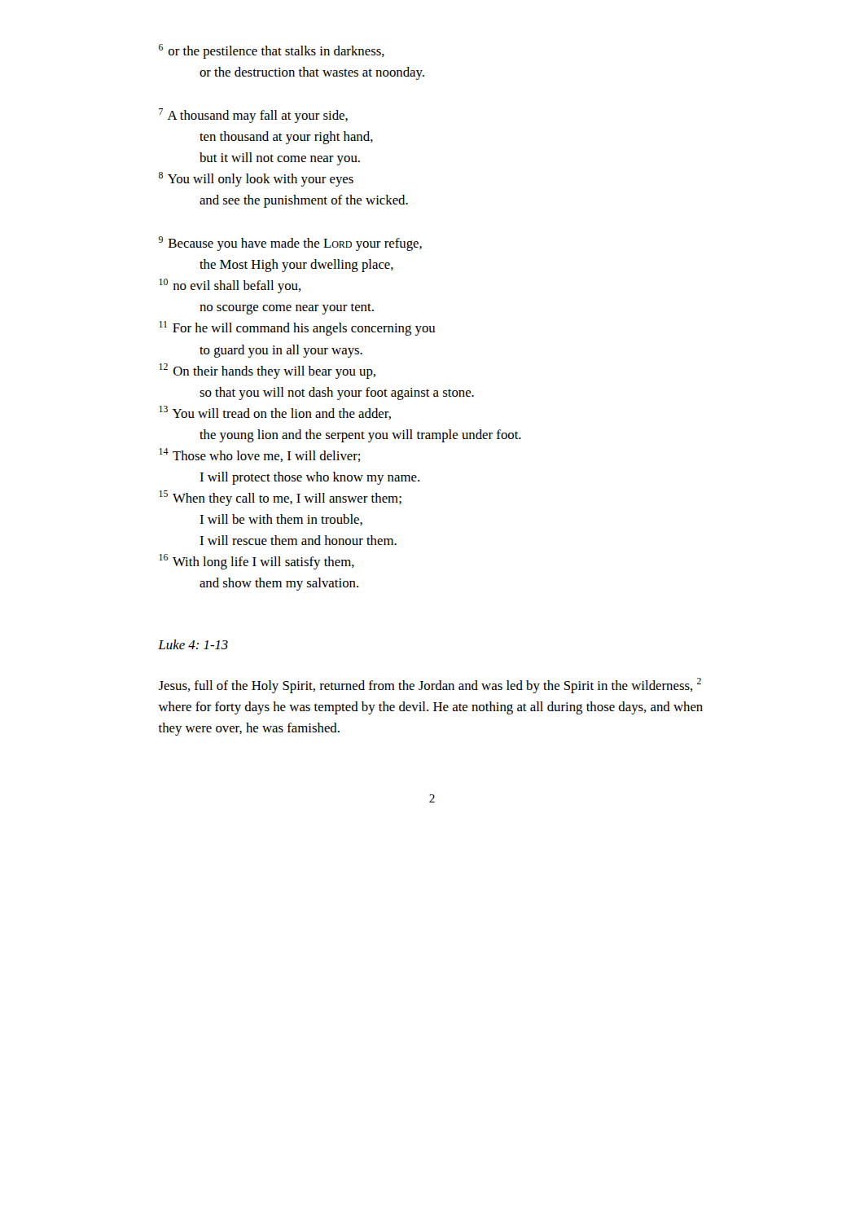6 or the pestilence that stalks in darkness,
or the destruction that wastes at noonday.
7 A thousand may fall at your side,
ten thousand at your right hand,
but it will not come near you.
8 You will only look with your eyes
and see the punishment of the wicked.
9 Because you have made the Lord your refuge,
the Most High your dwelling place,
10 no evil shall befall you,
no scourge come near your tent.
11 For he will command his angels concerning you
to guard you in all your ways.
12 On their hands they will bear you up,
so that you will not dash your foot against a stone.
13 You will tread on the lion and the adder,
the young lion and the serpent you will trample under foot.
14 Those who love me, I will deliver;
I will protect those who know my name.
15 When they call to me, I will answer them;
I will be with them in trouble,
I will rescue them and honour them.
16 With long life I will satisfy them,
and show them my salvation.
Luke 4: 1-13
Jesus, full of the Holy Spirit, returned from the Jordan and was led by the Spirit in the wilderness, 2 where for forty days he was tempted by the devil. He ate nothing at all during those days, and when they were over, he was famished.
2